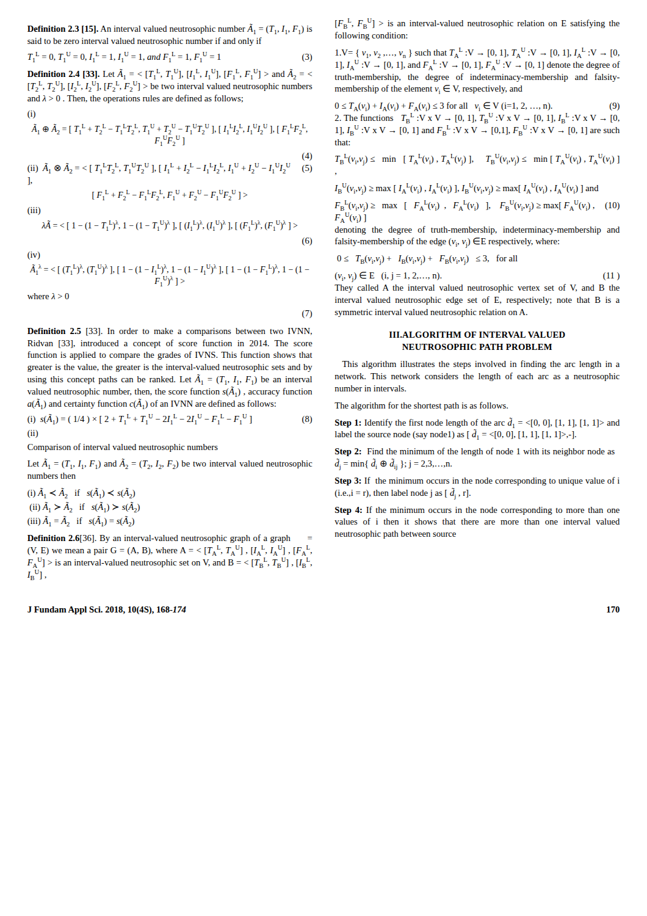Definition 2.3 [15]. An interval valued neutrosophic number Ã1 = (T1, I1, F1) is said to be zero interval valued neutrosophic number if and only if
T1L = 0, T1U = 0, I1L = 1, I1U = 1, and F1L = 1, F1U = 1
(3)
Definition 2.4 [33]. Let Ã1 = < [T1L, T1U], [I1L, I1U], [F1L, F1U] > and Ã2 = < [T2L, T2U], [I2L, I2U], [F2L, F2U] > be two interval valued neutrosophic numbers and λ > 0 . Then, the operations rules are defined as follows;
(i)
Ã1 ⊕ Ã2 = [ T1L + T2L − T1LT2L, T1U + T2U − T1UT2U ], [ I1LI2L, I1UI2U ], [ F1LF2L, F1UF2U ]
(4)
(ii) Ã1 ⊗ Ã2 = < [ T1LT2L, T1UT2U ], [ I1L + I2L − I1LI2L, I1U + I2U − I1UI2U ],
(5)
[ F1L + F2L − F1LF2L, F1U + F2U − F1UF2U ] >
(iii)
λÃ = < [ 1 − (1 − T1L)λ, 1 − (1 − T1U)λ ], [ (I1L)λ, (I1U)λ ], [ (F1L)λ, (F1U)λ ] >
(6)
(iv)
Ã1λ = < [ (T1L)λ, (T1U)λ ], [ 1 − (1 − I1L)λ, 1 − (1 − I1U)λ ], [ 1 − (1 − F1L)λ, 1 − (1 − F1U)λ ] >
where λ > 0
(7)
Definition 2.5 [33]. In order to make a comparisons between two IVNN, Ridvan [33], introduced a concept of score function in 2014. The score function is applied to compare the grades of IVNS. This function shows that greater is the value, the greater is the interval-valued neutrosophic sets and by using this concept paths can be ranked. Let Ã1 = (T1, I1, F1) be an interval valued neutrosophic number, then, the score function s(Ã1) , accuracy function a(Ã1) and certainty function c(Ã1) of an IVNN are defined as follows:
(i) s(Ã1) = ( 1/4 ) × [ 2 + T1L + T1U − 2I1L − 2I1U − F1L − F1U ]
(8)
(ii)
Comparison of interval valued neutrosophic numbers
Let Ã1 = (T1, I1, F1) and Ã2 = (T2, I2, F2) be two interval valued neutrosophic numbers then
(i) Ã1 ≺ Ã2 if s(Ã1) ≺ s(Ã2)
(ii) Ã1 ≻ Ã2 if s(Ã1) ≻ s(Ã2)
(iii) Ã1 = Ã2 if s(Ã1) = s(Ã2)
Definition 2.6[36]. By an interval-valued neutrosophic graph of a graph = (V, E) we mean a pair G = (A, B), where A = < [TAL, TAU] , [IAL, IAU] , [FAL, FAU] > is an interval-valued neutrosophic set on V, and B = < [TBL, TBU] , [IBL, IBU] ,
[FBL, FBU] > is an interval-valued neutrosophic relation on E satisfying the following condition:
1.V= { v1, v2 ,…, vn } such that TAL :V → [0, 1], TAU :V → [0, 1], IAL :V → [0, 1], IAU :V → [0, 1], and FAL :V → [0, 1], FAU :V → [0, 1] denote the degree of truth-membership, the degree of indeterminacy-membership and falsity-membership of the element vi ∈ V, respectively, and
0 ≤ TA(vi) + IA(vi) + FA(vi) ≤ 3 for all vi ∈ V (i=1, 2, …, n).
(9)
2. The functions TBL :V x V → [0, 1], TBU :V x V → [0, 1], IBL :V x V → [0, 1], IBU :V x V → [0, 1] and FBL :V x V → [0,1], FBU :V x V → [0, 1] are such that:
TBL(vi,vj) ≤ min [ TAL(vi) , TAL(vj) ], TBU(vi,vj) ≤ min [ TAU(vi) , TAU(vi) ] ,
IBU(vi,vj) ≥ max [ IAL(vi) , IAL(vi) ], IBU(vi,vj) ≥ max[ IAU(vi) , IAU(vi) ] and
FBL(vi,vj) ≥ max [ FAL(vi) , FAL(vi) ], FBU(vi,vj) ≥ max[ FAU(vi) , FAU(vi) ]
(10)
denoting the degree of truth-membership, indeterminacy-membership and falsity-membership of the edge (vi, vj) ∈E respectively, where:
0 ≤ TB(vi,vj) + IB(vi,vj) + FB(vi,vj) ≤ 3, for all
(vi, vj) ∈ E (i, j = 1, 2,…, n).
(11 )
They called A the interval valued neutrosophic vertex set of V, and B the interval valued neutrosophic edge set of E, respectively; note that B is a symmetric interval valued neutrosophic relation on A.
III.Algorithm of Interval Valued
Neutrosophic Path Problem
This algorithm illustrates the steps involved in finding the arc length in a network. This network considers the length of each arc as a neutrosophic number in intervals.
The algorithm for the shortest path is as follows.
Step 1: Identify the first node length of the arc d̃1 = <[0, 0], [1, 1], [1, 1]> and label the source node (say node1) as [ d̃1 = <[0, 0], [1, 1], [1, 1]>,-].
Step 2: Find the minimum of the length of node 1 with its neighbor node as d̃j = min{ d̃i ⊕ d̃ij }; j = 2,3,…,n.
Step 3: If the minimum occurs in the node corresponding to unique value of i (i.e.,i = r), then label node j as [ d̃j , r].
Step 4: If the minimum occurs in the node corresponding to more than one values of i then it shows that there are more than one interval valued neutrosophic path between source
J Fundam Appl Sci. 2018, 10(4S), 168-174
170